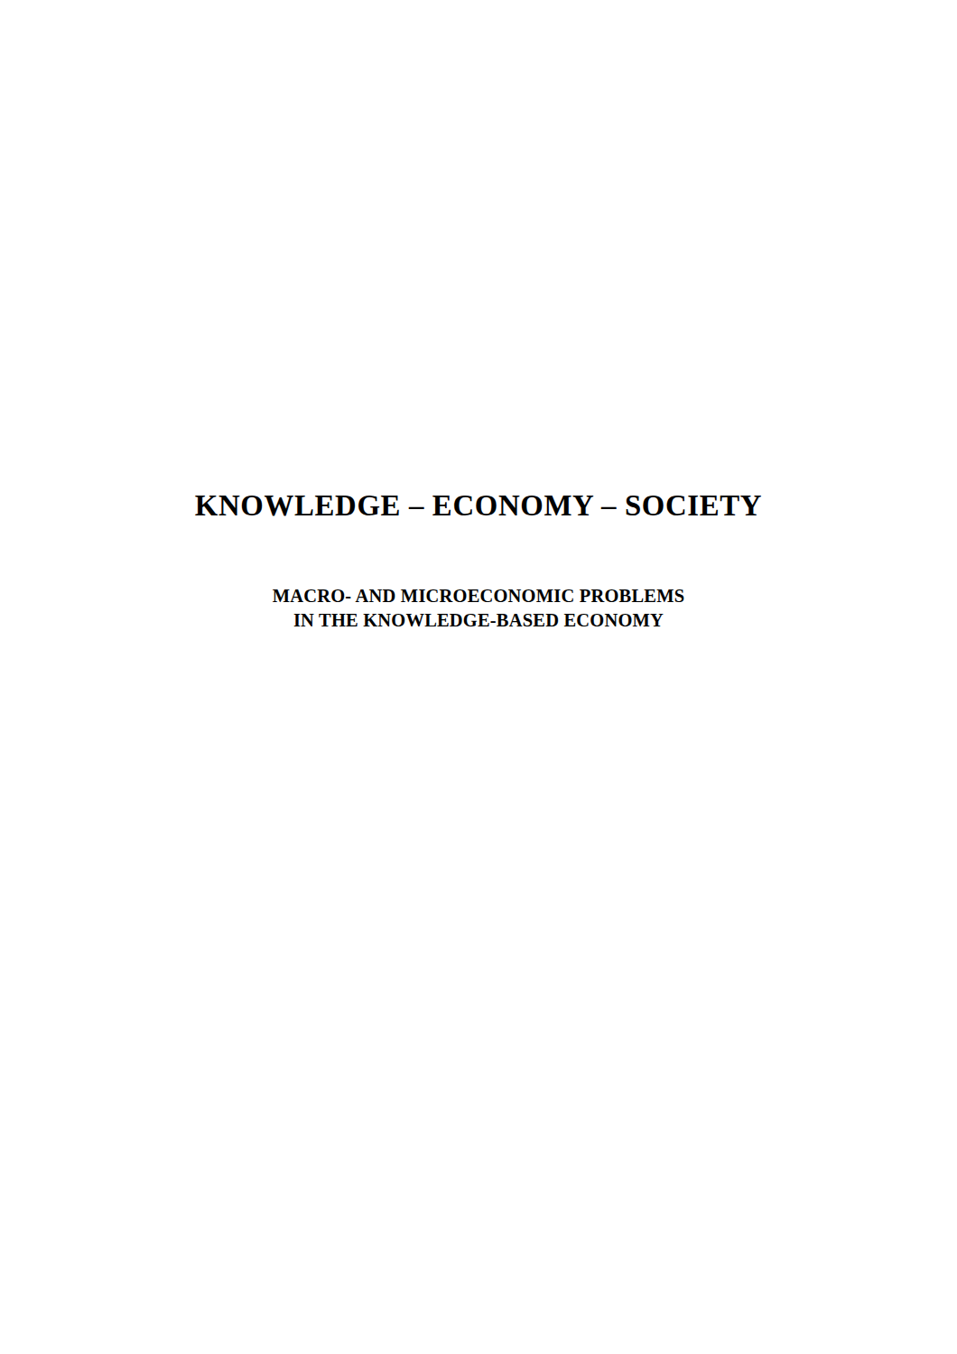KNOWLEDGE – ECONOMY – SOCIETY
MACRO- AND MICROECONOMIC PROBLEMS IN THE KNOWLEDGE-BASED ECONOMY